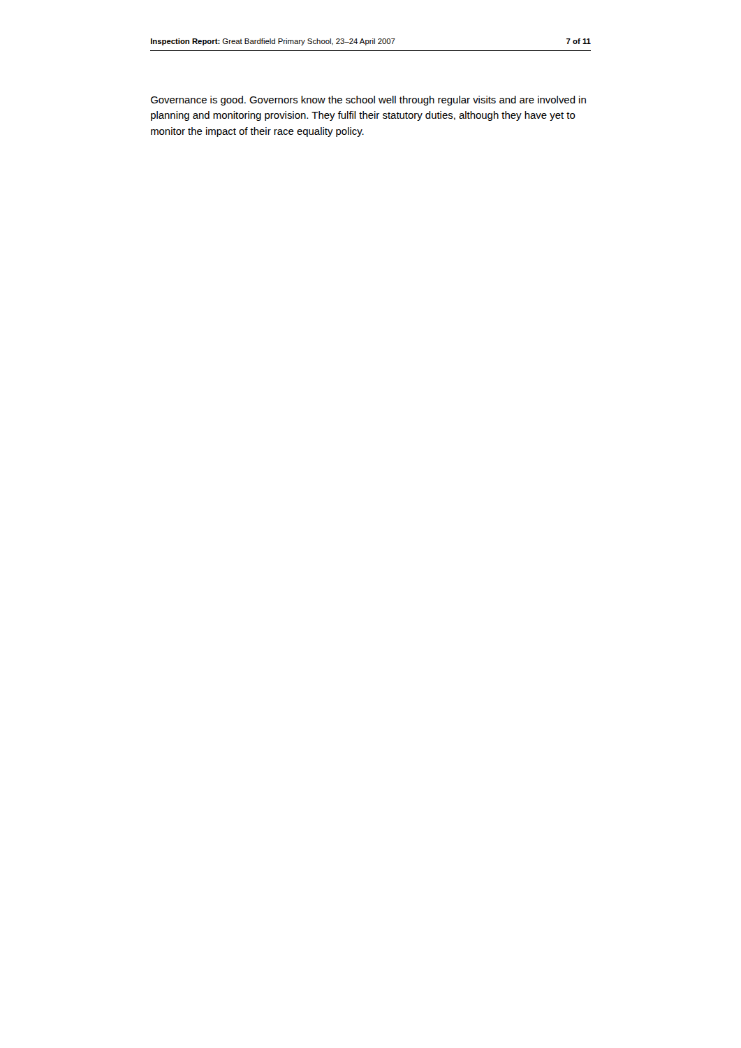Inspection Report: Great Bardfield Primary School, 23–24 April 2007
7 of 11
Governance is good. Governors know the school well through regular visits and are involved in planning and monitoring provision. They fulfil their statutory duties, although they have yet to monitor the impact of their race equality policy.